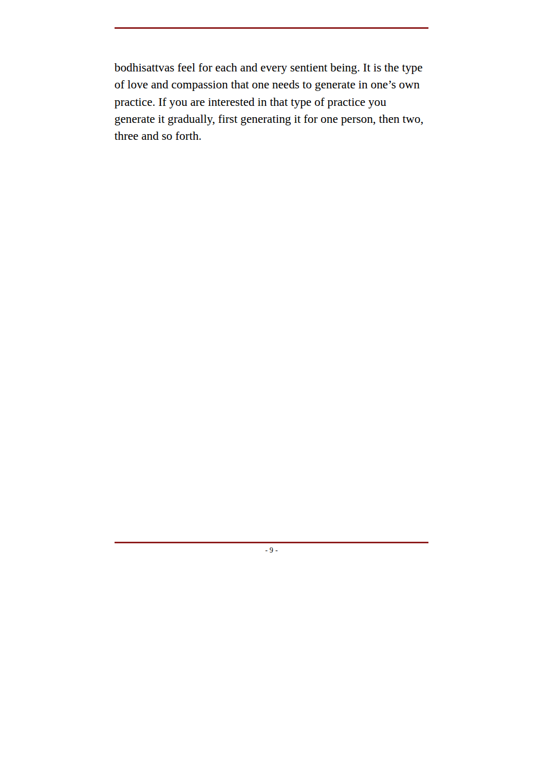bodhisattvas feel for each and every sentient being. It is the type of love and compassion that one needs to generate in one’s own practice. If you are interested in that type of practice you generate it gradually, first generating it for one person, then two, three and so forth.
- 9 -